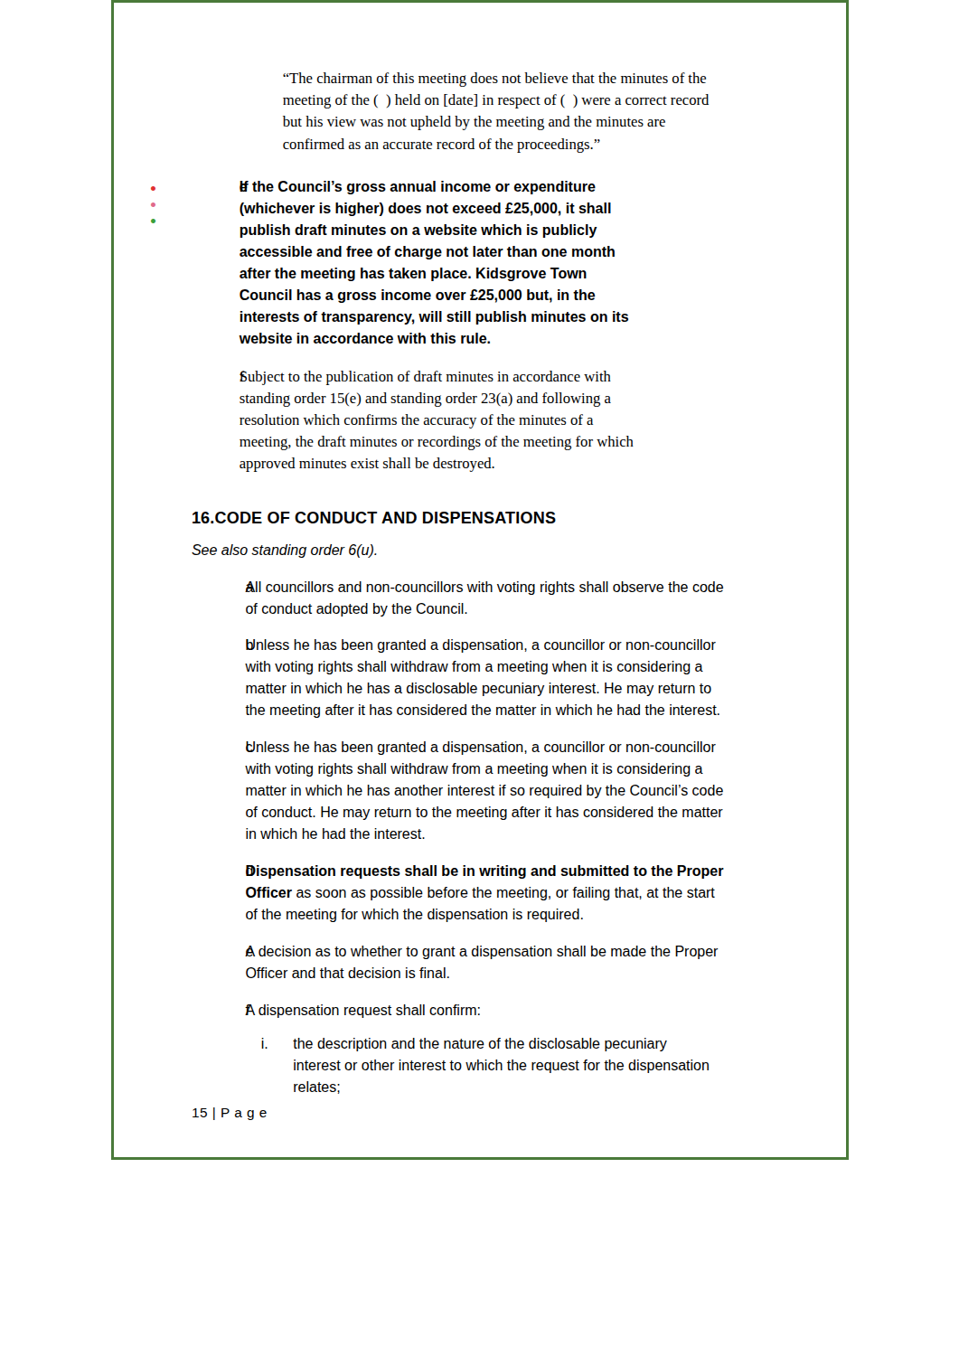“The chairman of this meeting does not believe that the minutes of the meeting of the ( ) held on [date] in respect of ( ) were a correct record but his view was not upheld by the meeting and the minutes are confirmed as an accurate record of the proceedings.”
• • •
e
If the Council’s gross annual income or expenditure (whichever is higher) does not exceed £25,000, it shall publish draft minutes on a website which is publicly accessible and free of charge not later than one month after the meeting has taken place. Kidsgrove Town Council has a gross income over £25,000 but, in the interests of transparency, will still publish minutes on its website in accordance with this rule.
f
Subject to the publication of draft minutes in accordance with standing order 15(e) and standing order 23(a) and following a resolution which confirms the accuracy of the minutes of a meeting, the draft minutes or recordings of the meeting for which approved minutes exist shall be destroyed.
16.CODE OF CONDUCT AND DISPENSATIONS
See also standing order 6(u).
a
All councillors and non-councillors with voting rights shall observe the code of conduct adopted by the Council.
b
Unless he has been granted a dispensation, a councillor or non-councillor with voting rights shall withdraw from a meeting when it is considering a matter in which he has a disclosable pecuniary interest. He may return to the meeting after it has considered the matter in which he had the interest.
c
Unless he has been granted a dispensation, a councillor or non-councillor with voting rights shall withdraw from a meeting when it is considering a matter in which he has another interest if so required by the Council’s code of conduct. He may return to the meeting after it has considered the matter in which he had the interest.
d
Dispensation requests shall be in writing and submitted to the Proper Officer as soon as possible before the meeting, or failing that, at the start of the meeting for which the dispensation is required.
e
A decision as to whether to grant a dispensation shall be made the Proper Officer and that decision is final.
f
A dispensation request shall confirm:
i.
the description and the nature of the disclosable pecuniary interest or other interest to which the request for the dispensation relates;
15 | P a g e